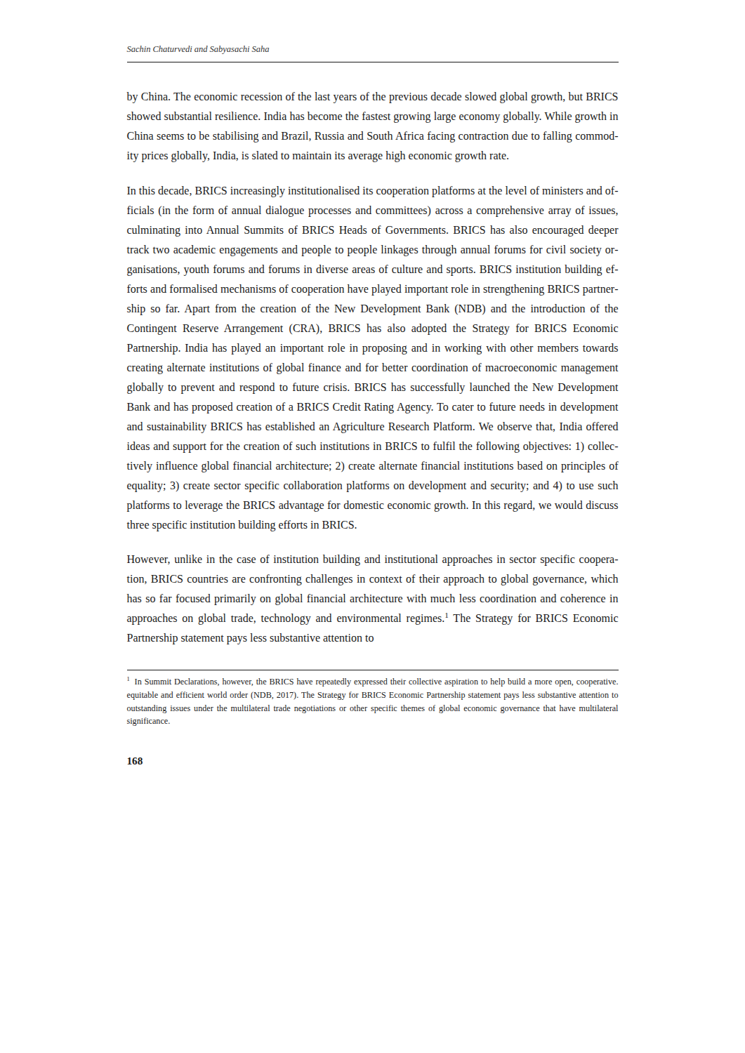Sachin Chaturvedi and Sabyasachi Saha
by China. The economic recession of the last years of the previous decade slowed global growth, but BRICS showed substantial resilience. India has become the fastest growing large economy globally. While growth in China seems to be stabilising and Brazil, Russia and South Africa facing contraction due to falling commodity prices globally, India, is slated to maintain its average high economic growth rate.
In this decade, BRICS increasingly institutionalised its cooperation platforms at the level of ministers and officials (in the form of annual dialogue processes and committees) across a comprehensive array of issues, culminating into Annual Summits of BRICS Heads of Governments. BRICS has also encouraged deeper track two academic engagements and people to people linkages through annual forums for civil society organisations, youth forums and forums in diverse areas of culture and sports. BRICS institution building efforts and formalised mechanisms of cooperation have played important role in strengthening BRICS partnership so far. Apart from the creation of the New Development Bank (NDB) and the introduction of the Contingent Reserve Arrangement (CRA), BRICS has also adopted the Strategy for BRICS Economic Partnership. India has played an important role in proposing and in working with other members towards creating alternate institutions of global finance and for better coordination of macroeconomic management globally to prevent and respond to future crisis. BRICS has successfully launched the New Development Bank and has proposed creation of a BRICS Credit Rating Agency. To cater to future needs in development and sustainability BRICS has established an Agriculture Research Platform. We observe that, India offered ideas and support for the creation of such institutions in BRICS to fulfil the following objectives: 1) collectively influence global financial architecture; 2) create alternate financial institutions based on principles of equality; 3) create sector specific collaboration platforms on development and security; and 4) to use such platforms to leverage the BRICS advantage for domestic economic growth. In this regard, we would discuss three specific institution building efforts in BRICS.
However, unlike in the case of institution building and institutional approaches in sector specific cooperation, BRICS countries are confronting challenges in context of their approach to global governance, which has so far focused primarily on global financial architecture with much less coordination and coherence in approaches on global trade, technology and environmental regimes.1 The Strategy for BRICS Economic Partnership statement pays less substantive attention to
1 In Summit Declarations, however, the BRICS have repeatedly expressed their collective aspiration to help build a more open, cooperative. equitable and efficient world order (NDB, 2017). The Strategy for BRICS Economic Partnership statement pays less substantive attention to outstanding issues under the multilateral trade negotiations or other specific themes of global economic governance that have multilateral significance.
168